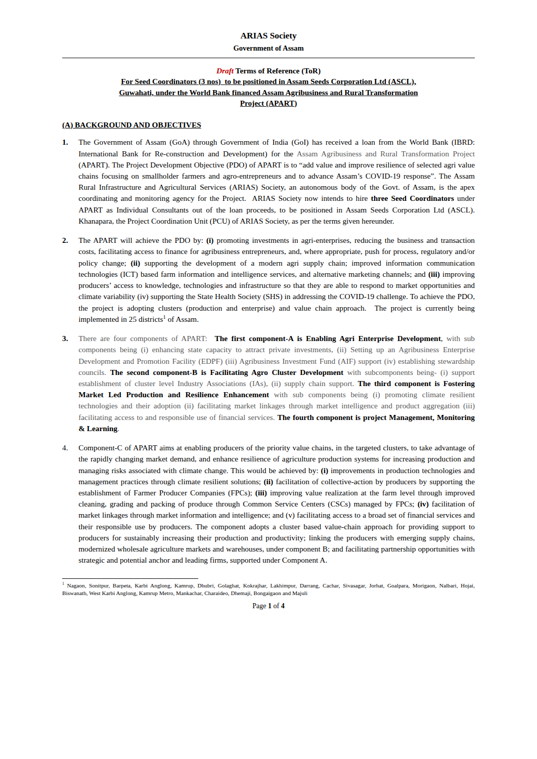ARIAS Society
Government of Assam
Draft Terms of Reference (ToR) For Seed Coordinators (3 nos) to be positioned in Assam Seeds Corporation Ltd (ASCL), Guwahati, under the World Bank financed Assam Agribusiness and Rural Transformation Project (APART)
(A) BACKGROUND AND OBJECTIVES
The Government of Assam (GoA) through Government of India (GoI) has received a loan from the World Bank (IBRD: International Bank for Re-construction and Development) for the Assam Agribusiness and Rural Transformation Project (APART). The Project Development Objective (PDO) of APART is to “add value and improve resilience of selected agri value chains focusing on smallholder farmers and agro-entrepreneurs and to advance Assam’s COVID-19 response”. The Assam Rural Infrastructure and Agricultural Services (ARIAS) Society, an autonomous body of the Govt. of Assam, is the apex coordinating and monitoring agency for the Project. ARIAS Society now intends to hire three Seed Coordinators under APART as Individual Consultants out of the loan proceeds, to be positioned in Assam Seeds Corporation Ltd (ASCL). Khanapara, the Project Coordination Unit (PCU) of ARIAS Society, as per the terms given hereunder.
The APART will achieve the PDO by: (i) promoting investments in agri-enterprises, reducing the business and transaction costs, facilitating access to finance for agribusiness entrepreneurs, and, where appropriate, push for process, regulatory and/or policy change; (ii) supporting the development of a modern agri supply chain; improved information communication technologies (ICT) based farm information and intelligence services, and alternative marketing channels; and (iii) improving producers’ access to knowledge, technologies and infrastructure so that they are able to respond to market opportunities and climate variability (iv) supporting the State Health Society (SHS) in addressing the COVID-19 challenge. To achieve the PDO, the project is adopting clusters (production and enterprise) and value chain approach. The project is currently being implemented in 25 districts1 of Assam.
There are four components of APART: The first component-A is Enabling Agri Enterprise Development, with sub components being (i) enhancing state capacity to attract private investments, (ii) Setting up an Agribusiness Enterprise Development and Promotion Facility (EDPF) (iii) Agribusiness Investment Fund (AIF) support (iv) establishing stewardship councils. The second component-B is Facilitating Agro Cluster Development with subcomponents being- (i) support establishment of cluster level Industry Associations (IAs), (ii) supply chain support. The third component is Fostering Market Led Production and Resilience Enhancement with sub components being (i) promoting climate resilient technologies and their adoption (ii) facilitating market linkages through market intelligence and product aggregation (iii) facilitating access to and responsible use of financial services. The fourth component is project Management, Monitoring & Learning.
Component-C of APART aims at enabling producers of the priority value chains, in the targeted clusters, to take advantage of the rapidly changing market demand, and enhance resilience of agriculture production systems for increasing production and managing risks associated with climate change. This would be achieved by: (i) improvements in production technologies and management practices through climate resilient solutions; (ii) facilitation of collective-action by producers by supporting the establishment of Farmer Producer Companies (FPCs); (iii) improving value realization at the farm level through improved cleaning, grading and packing of produce through Common Service Centers (CSCs) managed by FPCs; (iv) facilitation of market linkages through market information and intelligence; and (v) facilitating access to a broad set of financial services and their responsible use by producers. The component adopts a cluster based value-chain approach for providing support to producers for sustainably increasing their production and productivity; linking the producers with emerging supply chains, modernized wholesale agriculture markets and warehouses, under component B; and facilitating partnership opportunities with strategic and potential anchor and leading firms, supported under Component A.
1 Nagaon, Sonitpur, Barpeta, Karbi Anglong, Kamrup, Dhubri, Golaghat, Kokrajhar, Lakhimpur, Darrang, Cachar, Sivasagar, Jorhat, Goalpara, Morigaon, Nalbari, Hojai, Biswanath, West Karbi Anglong, Kamrup Metro, Mankachar, Charaideo, Dhemaji, Bongaigaon and Majuli
Page 1 of 4